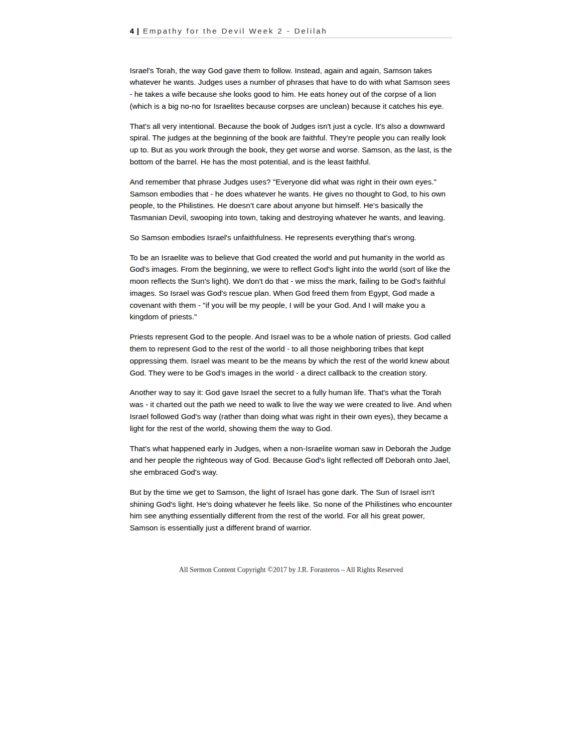4 | Empathy for the Devil Week 2 - Delilah
Israel's Torah, the way God gave them to follow. Instead, again and again, Samson takes whatever he wants. Judges uses a number of phrases that have to do with what Samson sees - he takes a wife because she looks good to him. He eats honey out of the corpse of a lion (which is a big no-no for Israelites because corpses are unclean) because it catches his eye.
That's all very intentional. Because the book of Judges isn't just a cycle. It's also a downward spiral. The judges at the beginning of the book are faithful. They're people you can really look up to. But as you work through the book, they get worse and worse. Samson, as the last, is the bottom of the barrel. He has the most potential, and is the least faithful.
And remember that phrase Judges uses? "Everyone did what was right in their own eyes." Samson embodies that - he does whatever he wants. He gives no thought to God, to his own people, to the Philistines. He doesn’t care about anyone but himself. He's basically the Tasmanian Devil, swooping into town, taking and destroying whatever he wants, and leaving.
So Samson embodies Israel's unfaithfulness. He represents everything that's wrong.
To be an Israelite was to believe that God created the world and put humanity in the world as God's images. From the beginning, we were to reflect God's light into the world (sort of like the moon reflects the Sun's light). We don't do that - we miss the mark, failing to be God's faithful images. So Israel was God's rescue plan. When God freed them from Egypt, God made a covenant with them - "if you will be my people, I will be your God. And I will make you a kingdom of priests."
Priests represent God to the people. And Israel was to be a whole nation of priests. God called them to represent God to the rest of the world - to all those neighboring tribes that kept oppressing them. Israel was meant to be the means by which the rest of the world knew about God. They were to be God’s images in the world - a direct callback to the creation story.
Another way to say it: God gave Israel the secret to a fully human life. That's what the Torah was - it charted out the path we need to walk to live the way we were created to live. And when Israel followed God's way (rather than doing what was right in their own eyes), they became a light for the rest of the world, showing them the way to God.
That's what happened early in Judges, when a non-Israelite woman saw in Deborah the Judge and her people the righteous way of God. Because God's light reflected off Deborah onto Jael, she embraced God's way.
But by the time we get to Samson, the light of Israel has gone dark. The Sun of Israel isn't shining God's light. He's doing whatever he feels like. So none of the Philistines who encounter him see anything essentially different from the rest of the world. For all his great power, Samson is essentially just a different brand of warrior.
All Sermon Content Copyright ©2017 by J.R. Forasteros – All Rights Reserved